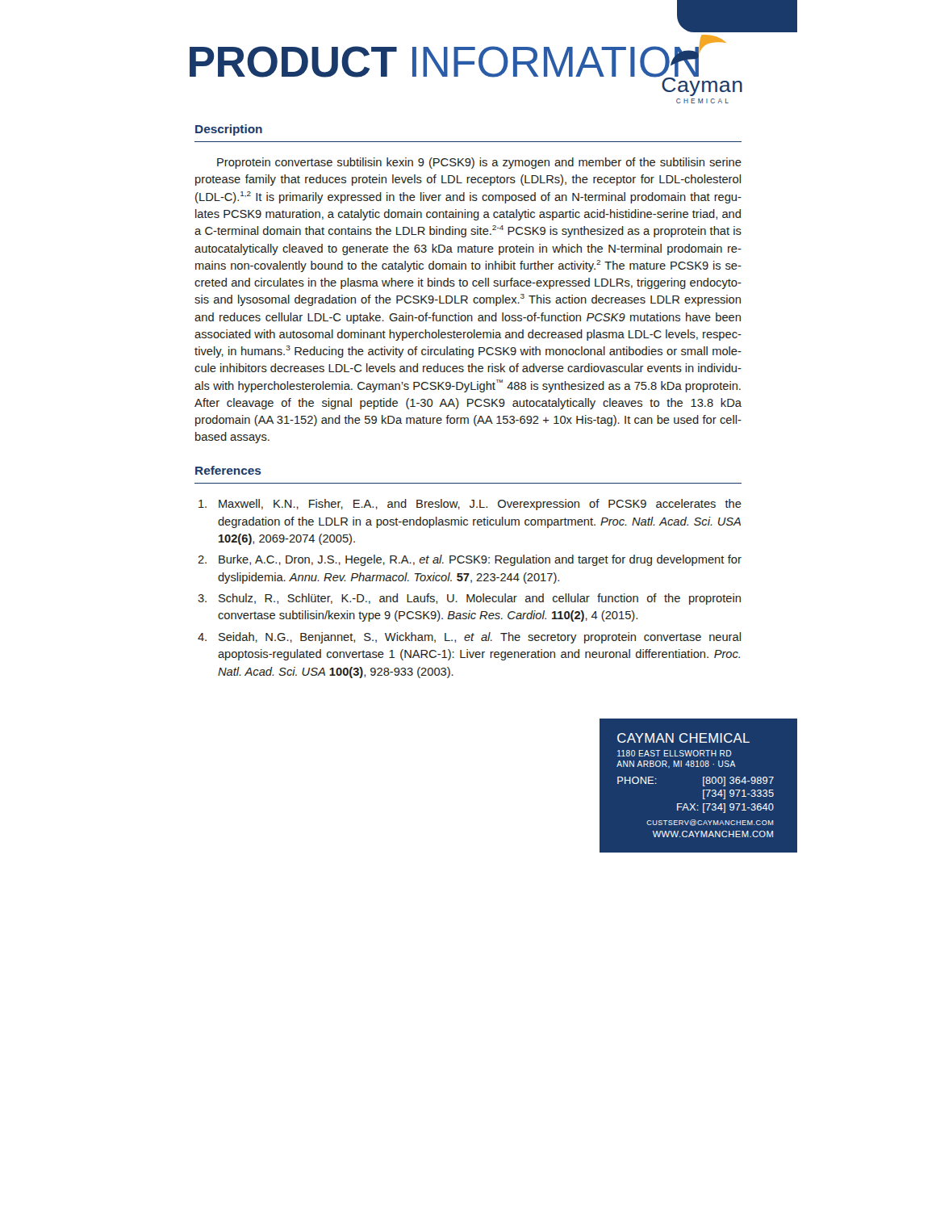PRODUCT INFORMATION
Cayman
CHEMICAL
Description
Proprotein convertase subtilisin kexin 9 (PCSK9) is a zymogen and member of the subtilisin serine protease family that reduces protein levels of LDL receptors (LDLRs), the receptor for LDL-cholesterol (LDL-C).1,2 It is primarily expressed in the liver and is composed of an N-terminal prodomain that regulates PCSK9 maturation, a catalytic domain containing a catalytic aspartic acid-histidine-serine triad, and a C-terminal domain that contains the LDLR binding site.2-4 PCSK9 is synthesized as a proprotein that is autocatalytically cleaved to generate the 63 kDa mature protein in which the N-terminal prodomain remains non-covalently bound to the catalytic domain to inhibit further activity.2 The mature PCSK9 is secreted and circulates in the plasma where it binds to cell surface-expressed LDLRs, triggering endocytosis and lysosomal degradation of the PCSK9-LDLR complex.3 This action decreases LDLR expression and reduces cellular LDL-C uptake. Gain-of-function and loss-of-function PCSK9 mutations have been associated with autosomal dominant hypercholesterolemia and decreased plasma LDL-C levels, respectively, in humans.3 Reducing the activity of circulating PCSK9 with monoclonal antibodies or small molecule inhibitors decreases LDL-C levels and reduces the risk of adverse cardiovascular events in individuals with hypercholesterolemia. Cayman’s PCSK9-DyLight™ 488 is synthesized as a 75.8 kDa proprotein. After cleavage of the signal peptide (1-30 AA) PCSK9 autocatalytically cleaves to the 13.8 kDa prodomain (AA 31-152) and the 59 kDa mature form (AA 153-692 + 10x His-tag). It can be used for cell-based assays.
References
Maxwell, K.N., Fisher, E.A., and Breslow, J.L. Overexpression of PCSK9 accelerates the degradation of the LDLR in a post-endoplasmic reticulum compartment. Proc. Natl. Acad. Sci. USA 102(6), 2069-2074 (2005).
Burke, A.C., Dron, J.S., Hegele, R.A., et al. PCSK9: Regulation and target for drug development for dyslipidemia. Annu. Rev. Pharmacol. Toxicol. 57, 223-244 (2017).
Schulz, R., Schlüter, K.-D., and Laufs, U. Molecular and cellular function of the proprotein convertase subtilisin/kexin type 9 (PCSK9). Basic Res. Cardiol. 110(2), 4 (2015).
Seidah, N.G., Benjannet, S., Wickham, L., et al. The secretory proprotein convertase neural apoptosis-regulated convertase 1 (NARC-1): Liver regeneration and neuronal differentiation. Proc. Natl. Acad. Sci. USA 100(3), 928-933 (2003).
CAYMAN CHEMICAL
1180 EAST ELLSWORTH RD
ANN ARBOR, MI 48108 · USA
PHONE: [800] 364-9897
[734] 971-3335
FAX: [734] 971-3640
CUSTSERV@CAYMANCHEM.COM
WWW.CAYMANCHEM.COM